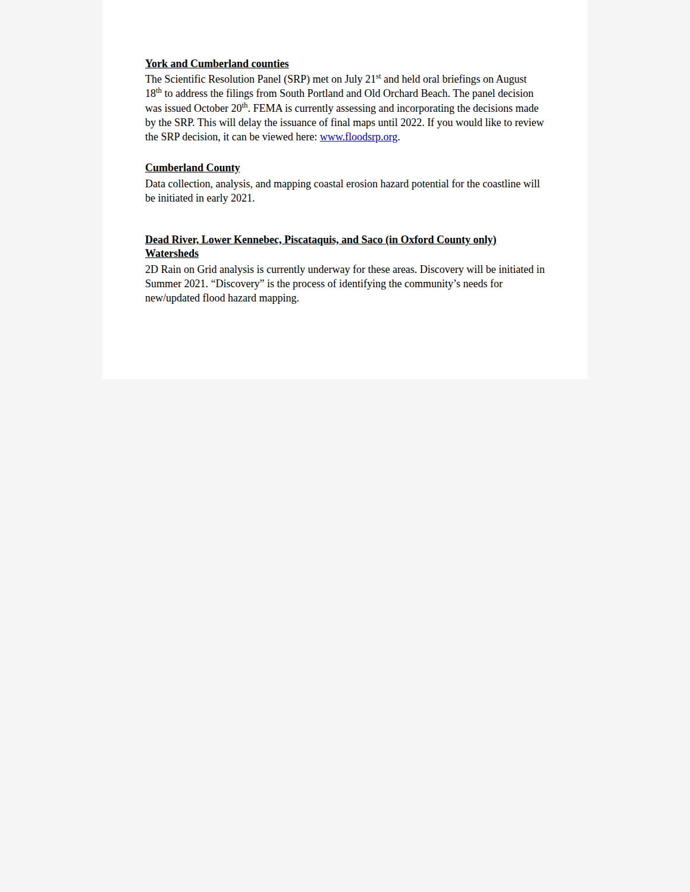York and Cumberland counties
The Scientific Resolution Panel (SRP) met on July 21st and held oral briefings on August 18th to address the filings from South Portland and Old Orchard Beach. The panel decision was issued October 20th. FEMA is currently assessing and incorporating the decisions made by the SRP. This will delay the issuance of final maps until 2022. If you would like to review the SRP decision, it can be viewed here: www.floodsrp.org.
Cumberland County
Data collection, analysis, and mapping coastal erosion hazard potential for the coastline will be initiated in early 2021.
Dead River, Lower Kennebec, Piscataquis, and Saco (in Oxford County only) Watersheds
2D Rain on Grid analysis is currently underway for these areas. Discovery will be initiated in Summer 2021. “Discovery” is the process of identifying the community’s needs for new/updated flood hazard mapping.